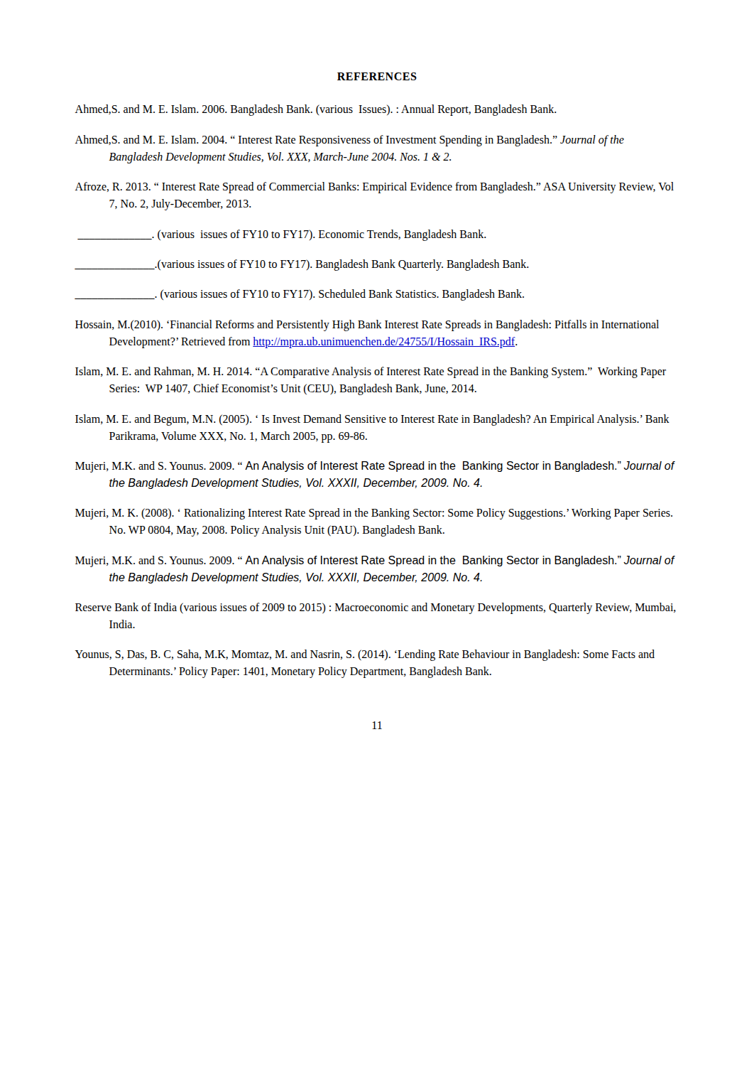REFERENCES
Ahmed,S. and M. E. Islam. 2006. Bangladesh Bank. (various Issues). : Annual Report, Bangladesh Bank.
Ahmed,S. and M. E. Islam. 2004. “ Interest Rate Responsiveness of Investment Spending in Bangladesh.” Journal of the Bangladesh Development Studies, Vol. XXX, March-June 2004. Nos. 1 & 2.
Afroze, R. 2013. “ Interest Rate Spread of Commercial Banks: Empirical Evidence from Bangladesh.” ASA University Review, Vol 7, No. 2, July-December, 2013.
_____________. (various issues of FY10 to FY17). Economic Trends, Bangladesh Bank.
______________.(various issues of FY10 to FY17). Bangladesh Bank Quarterly. Bangladesh Bank.
______________. (various issues of FY10 to FY17). Scheduled Bank Statistics. Bangladesh Bank.
Hossain, M.(2010). ‘Financial Reforms and Persistently High Bank Interest Rate Spreads in Bangladesh: Pitfalls in International Development?’ Retrieved from http://mpra.ub.unimuenchen.de/24755/I/Hossain_IRS.pdf.
Islam, M. E. and Rahman, M. H. 2014. “A Comparative Analysis of Interest Rate Spread in the Banking System.” Working Paper Series: WP 1407, Chief Economist’s Unit (CEU), Bangladesh Bank, June, 2014.
Islam, M. E. and Begum, M.N. (2005). ‘ Is Invest Demand Sensitive to Interest Rate in Bangladesh? An Empirical Analysis.’ Bank Parikrama, Volume XXX, No. 1, March 2005, pp. 69-86.
Mujeri, M.K. and S. Younus. 2009. “ An Analysis of Interest Rate Spread in the Banking Sector in Bangladesh.” Journal of the Bangladesh Development Studies, Vol. XXXII, December, 2009. No. 4.
Mujeri, M. K. (2008). ‘ Rationalizing Interest Rate Spread in the Banking Sector: Some Policy Suggestions.’ Working Paper Series. No. WP 0804, May, 2008. Policy Analysis Unit (PAU). Bangladesh Bank.
Mujeri, M.K. and S. Younus. 2009. “ An Analysis of Interest Rate Spread in the Banking Sector in Bangladesh.” Journal of the Bangladesh Development Studies, Vol. XXXII, December, 2009. No. 4.
Reserve Bank of India (various issues of 2009 to 2015) : Macroeconomic and Monetary Developments, Quarterly Review, Mumbai, India.
Younus, S, Das, B. C, Saha, M.K, Momtaz, M. and Nasrin, S. (2014). ‘Lending Rate Behaviour in Bangladesh: Some Facts and Determinants.’ Policy Paper: 1401, Monetary Policy Department, Bangladesh Bank.
11